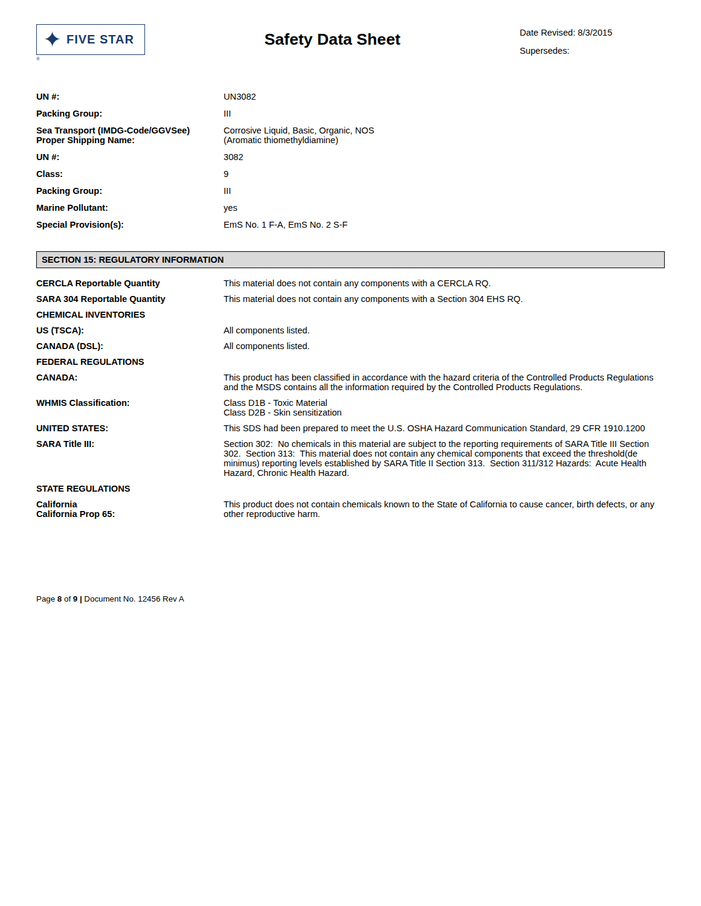✦
FIVE STAR
®
Safety Data Sheet
Date Revised: 8/3/2015
Supersedes:
| UN #: | UN3082 |
| Packing Group: | III |
| Sea Transport (IMDG-Code/GGVSee) Proper Shipping Name: | Corrosive Liquid, Basic, Organic, NOS (Aromatic thiomethyldiamine) |
| UN #: | 3082 |
| Class: | 9 |
| Packing Group: | III |
| Marine Pollutant: | yes |
| Special Provision(s): | EmS No. 1 F-A, EmS No. 2 S-F |
SECTION 15: REGULATORY INFORMATION
| CERCLA Reportable Quantity | This material does not contain any components with a CERCLA RQ. |
| SARA 304 Reportable Quantity | This material does not contain any components with a Section 304 EHS RQ. |
| CHEMICAL INVENTORIES | |
| US (TSCA): | All components listed. |
| CANADA (DSL): | All components listed. |
| FEDERAL REGULATIONS | |
| CANADA: | This product has been classified in accordance with the hazard criteria of the Controlled Products Regulations and the MSDS contains all the information required by the Controlled Products Regulations. |
| WHMIS Classification: | Class D1B - Toxic Material Class D2B - Skin sensitization |
| UNITED STATES: | This SDS had been prepared to meet the U.S. OSHA Hazard Communication Standard, 29 CFR 1910.1200 |
| SARA Title III: | Section 302: No chemicals in this material are subject to the reporting requirements of SARA Title III Section 302. Section 313: This material does not contain any chemical components that exceed the threshold(de minimus) reporting levels established by SARA Title II Section 313. Section 311/312 Hazards: Acute Health Hazard, Chronic Health Hazard. |
| STATE REGULATIONS | |
| California California Prop 65: | This product does not contain chemicals known to the State of California to cause cancer, birth defects, or any other reproductive harm. |
Page 8 of 9 | Document No. 12456 Rev A